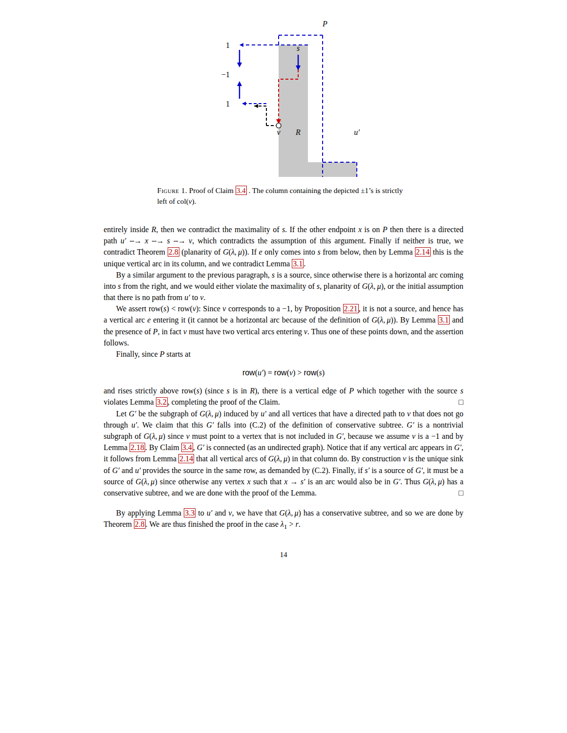P s 1 −1 1 v R u′
Figure 1. Proof of Claim 3.4 . The column containing the depicted ±1’s is strictly left of col(v).
entirely inside R, then we contradict the maximality of s. If the other endpoint x is on P then there is a directed path u′ --→ x --→ s --→ v, which contradicts the assumption of this argument. Finally if neither is true, we contradict Theorem 2.8 (planarity of G(λ, μ)). If e only comes into s from below, then by Lemma 2.14 this is the unique vertical arc in its column, and we contradict Lemma 3.1.
By a similar argument to the previous paragraph, s is a source, since otherwise there is a horizontal arc coming into s from the right, and we would either violate the maximality of s, planarity of G(λ, μ), or the initial assumption that there is no path from u′ to v.
We assert row(s) < row(v): Since v corresponds to a −1, by Proposition 2.21, it is not a source, and hence has a vertical arc e entering it (it cannot be a horizontal arc because of the definition of G(λ, μ)). By Lemma 3.1 and the presence of P, in fact v must have two vertical arcs entering v. Thus one of these points down, and the assertion follows.
Finally, since P starts at
row(u′) = row(v) > row(s)
and rises strictly above row(s) (since s is in R), there is a vertical edge of P which together with the source s violates Lemma 3.2, completing the proof of the Claim. □
Let G′ be the subgraph of G(λ, μ) induced by u′ and all vertices that have a directed path to v that does not go through u′. We claim that this G′ falls into (C.2) of the definition of conservative subtree. G′ is a nontrivial subgraph of G(λ, μ) since v must point to a vertex that is not included in G′, because we assume v is a −1 and by Lemma 2.18. By Claim 3.4, G′ is connected (as an undirected graph). Notice that if any vertical arc appears in G′, it follows from Lemma 2.14 that all vertical arcs of G(λ, μ) in that column do. By construction v is the unique sink of G′ and u′ provides the source in the same row, as demanded by (C.2). Finally, if s′ is a source of G′, it must be a source of G(λ, μ) since otherwise any vertex x such that x → s′ is an arc would also be in G′. Thus G(λ, μ) has a conservative subtree, and we are done with the proof of the Lemma. □
By applying Lemma 3.3 to u′ and v, we have that G(λ, μ) has a conservative subtree, and so we are done by Theorem 2.8. We are thus finished the proof in the case λ1 > r.
14